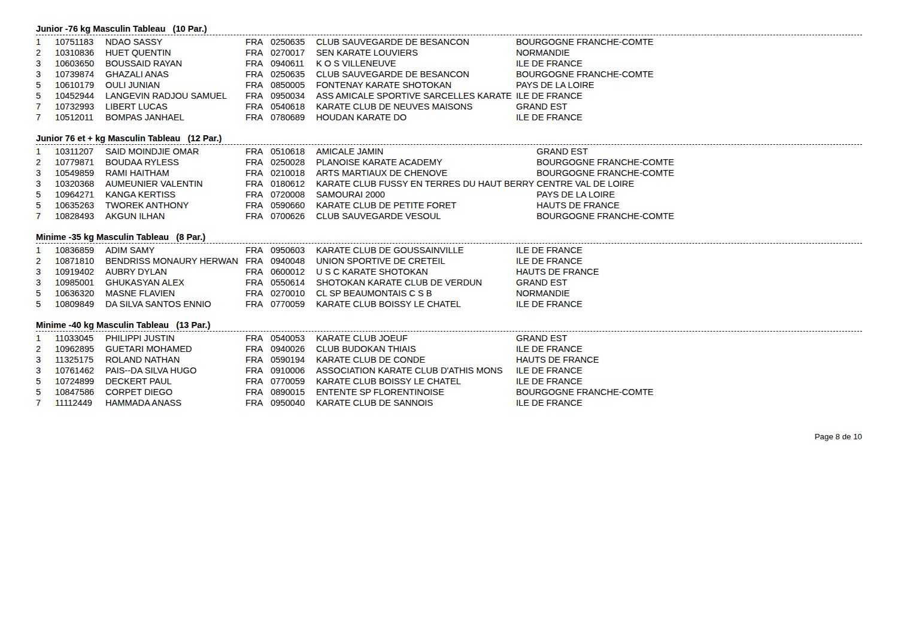Junior -76 kg Masculin Tableau (10 Par.)
| 1 | 10751183 | NDAO SASSY | FRA | 0250635 | CLUB SAUVEGARDE DE BESANCON | BOURGOGNE FRANCHE-COMTE |
| 2 | 10310836 | HUET QUENTIN | FRA | 0270017 | SEN KARATE LOUVIERS | NORMANDIE |
| 3 | 10603650 | BOUSSAID RAYAN | FRA | 0940611 | K O S VILLENEUVE | ILE DE FRANCE |
| 3 | 10739874 | GHAZALI ANAS | FRA | 0250635 | CLUB SAUVEGARDE DE BESANCON | BOURGOGNE FRANCHE-COMTE |
| 5 | 10610179 | OULI JUNIAN | FRA | 0850005 | FONTENAY KARATE SHOTOKAN | PAYS DE LA LOIRE |
| 5 | 10452944 | LANGEVIN RADJOU SAMUEL | FRA | 0950034 | ASS AMICALE SPORTIVE SARCELLES KARATE | ILE DE FRANCE |
| 7 | 10732993 | LIBERT LUCAS | FRA | 0540618 | KARATE CLUB DE NEUVES MAISONS | GRAND EST |
| 7 | 10512011 | BOMPAS JANHAEL | FRA | 0780689 | HOUDAN KARATE DO | ILE DE FRANCE |
Junior 76 et + kg Masculin Tableau (12 Par.)
| 1 | 10311207 | SAID MOINDJIE OMAR | FRA | 0510618 | AMICALE JAMIN | GRAND EST |
| 2 | 10779871 | BOUDAA RYLESS | FRA | 0250028 | PLANOISE KARATE ACADEMY | BOURGOGNE FRANCHE-COMTE |
| 3 | 10549859 | RAMI HAITHAM | FRA | 0210018 | ARTS MARTIAUX DE CHENOVE | BOURGOGNE FRANCHE-COMTE |
| 3 | 10320368 | AUMEUNIER VALENTIN | FRA | 0180612 | KARATE CLUB FUSSY EN TERRES DU HAUT BERRY | CENTRE VAL DE LOIRE |
| 5 | 10964271 | KANGA KERTISS | FRA | 0720008 | SAMOURAI 2000 | PAYS DE LA LOIRE |
| 5 | 10635263 | TWOREK ANTHONY | FRA | 0590660 | KARATE CLUB DE PETITE FORET | HAUTS DE FRANCE |
| 7 | 10828493 | AKGUN ILHAN | FRA | 0700626 | CLUB SAUVEGARDE VESOUL | BOURGOGNE FRANCHE-COMTE |
Minime -35 kg Masculin Tableau (8 Par.)
| 1 | 10836859 | ADIM SAMY | FRA | 0950603 | KARATE CLUB DE GOUSSAINVILLE | ILE DE FRANCE |
| 2 | 10871810 | BENDRISS MONAURY HERWAN | FRA | 0940048 | UNION SPORTIVE DE CRETEIL | ILE DE FRANCE |
| 3 | 10919402 | AUBRY DYLAN | FRA | 0600012 | U S C KARATE SHOTOKAN | HAUTS DE FRANCE |
| 3 | 10985001 | GHUKASYAN ALEX | FRA | 0550614 | SHOTOKAN KARATE CLUB DE VERDUN | GRAND EST |
| 5 | 10636320 | MASNE FLAVIEN | FRA | 0270010 | CL SP BEAUMONTAIS C S B | NORMANDIE |
| 5 | 10809849 | DA SILVA SANTOS ENNIO | FRA | 0770059 | KARATE CLUB BOISSY LE CHATEL | ILE DE FRANCE |
Minime -40 kg Masculin Tableau (13 Par.)
| 1 | 11033045 | PHILIPPI JUSTIN | FRA | 0540053 | KARATE CLUB JOEUF | GRAND EST |
| 2 | 10962895 | GUETARI MOHAMED | FRA | 0940026 | CLUB BUDOKAN THIAIS | ILE DE FRANCE |
| 3 | 11325175 | ROLAND NATHAN | FRA | 0590194 | KARATE CLUB DE CONDE | HAUTS DE FRANCE |
| 3 | 10761462 | PAIS--DA SILVA HUGO | FRA | 0910006 | ASSOCIATION KARATE CLUB D'ATHIS MONS | ILE DE FRANCE |
| 5 | 10724899 | DECKERT PAUL | FRA | 0770059 | KARATE CLUB BOISSY LE CHATEL | ILE DE FRANCE |
| 5 | 10847586 | CORPET DIEGO | FRA | 0890015 | ENTENTE SP FLORENTINOISE | BOURGOGNE FRANCHE-COMTE |
| 7 | 11112449 | HAMMADA ANASS | FRA | 0950040 | KARATE CLUB DE SANNOIS | ILE DE FRANCE |
Page 8 de 10